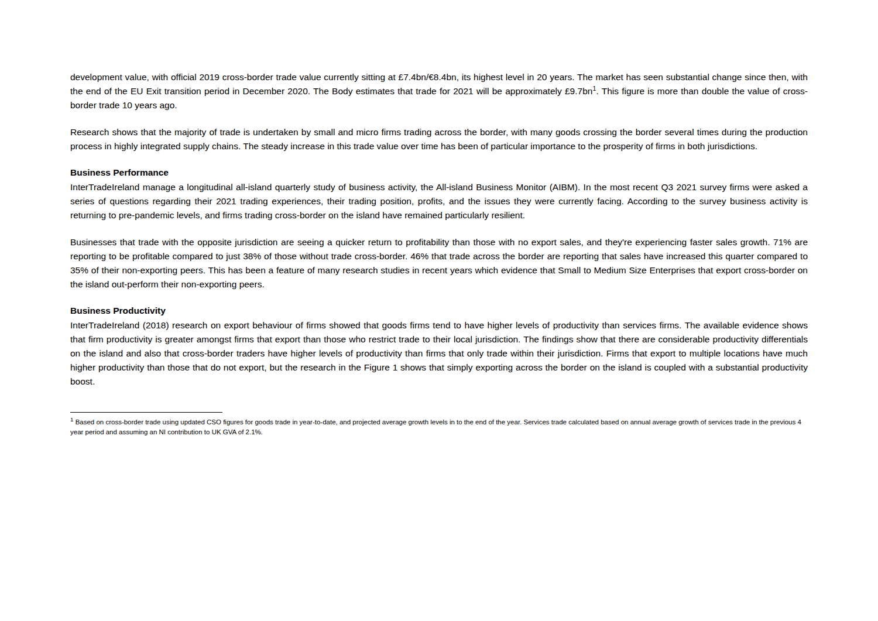development value, with official 2019 cross-border trade value currently sitting at £7.4bn/€8.4bn, its highest level in 20 years. The market has seen substantial change since then, with the end of the EU Exit transition period in December 2020. The Body estimates that trade for 2021 will be approximately £9.7bn1. This figure is more than double the value of cross-border trade 10 years ago.
Research shows that the majority of trade is undertaken by small and micro firms trading across the border, with many goods crossing the border several times during the production process in highly integrated supply chains. The steady increase in this trade value over time has been of particular importance to the prosperity of firms in both jurisdictions.
Business Performance
InterTradeIreland manage a longitudinal all-island quarterly study of business activity, the All-island Business Monitor (AIBM). In the most recent Q3 2021 survey firms were asked a series of questions regarding their 2021 trading experiences, their trading position, profits, and the issues they were currently facing. According to the survey business activity is returning to pre-pandemic levels, and firms trading cross-border on the island have remained particularly resilient.
Businesses that trade with the opposite jurisdiction are seeing a quicker return to profitability than those with no export sales, and they're experiencing faster sales growth. 71% are reporting to be profitable compared to just 38% of those without trade cross-border. 46% that trade across the border are reporting that sales have increased this quarter compared to 35% of their non-exporting peers. This has been a feature of many research studies in recent years which evidence that Small to Medium Size Enterprises that export cross-border on the island out-perform their non-exporting peers.
Business Productivity
InterTradeIreland (2018) research on export behaviour of firms showed that goods firms tend to have higher levels of productivity than services firms. The available evidence shows that firm productivity is greater amongst firms that export than those who restrict trade to their local jurisdiction. The findings show that there are considerable productivity differentials on the island and also that cross-border traders have higher levels of productivity than firms that only trade within their jurisdiction. Firms that export to multiple locations have much higher productivity than those that do not export, but the research in the Figure 1 shows that simply exporting across the border on the island is coupled with a substantial productivity boost.
1 Based on cross-border trade using updated CSO figures for goods trade in year-to-date, and projected average growth levels in to the end of the year. Services trade calculated based on annual average growth of services trade in the previous 4 year period and assuming an NI contribution to UK GVA of 2.1%.